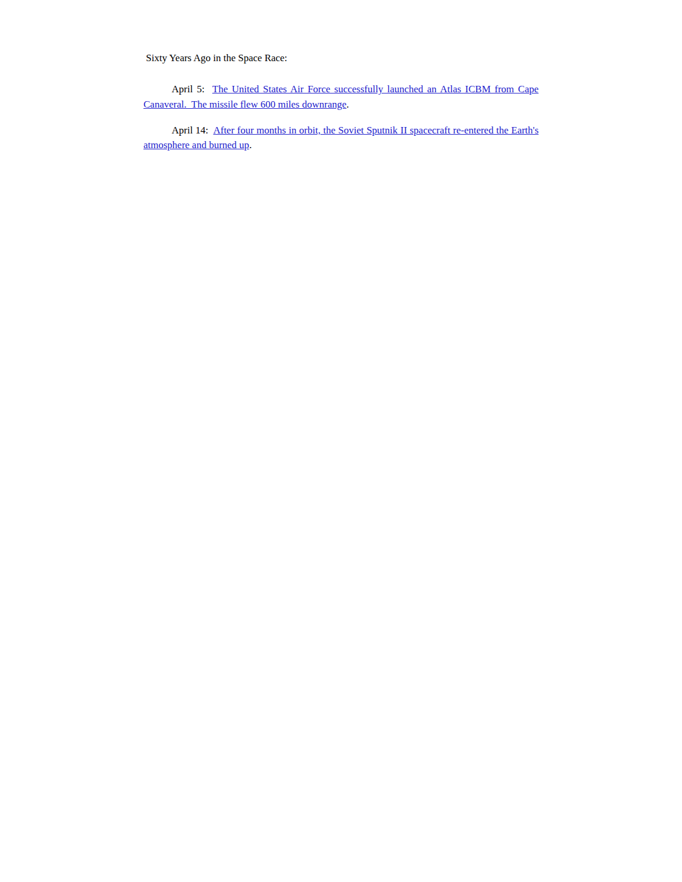Sixty Years Ago in the Space Race:
April 5: The United States Air Force successfully launched an Atlas ICBM from Cape Canaveral. The missile flew 600 miles downrange.
April 14: After four months in orbit, the Soviet Sputnik II spacecraft re-entered the Earth's atmosphere and burned up.